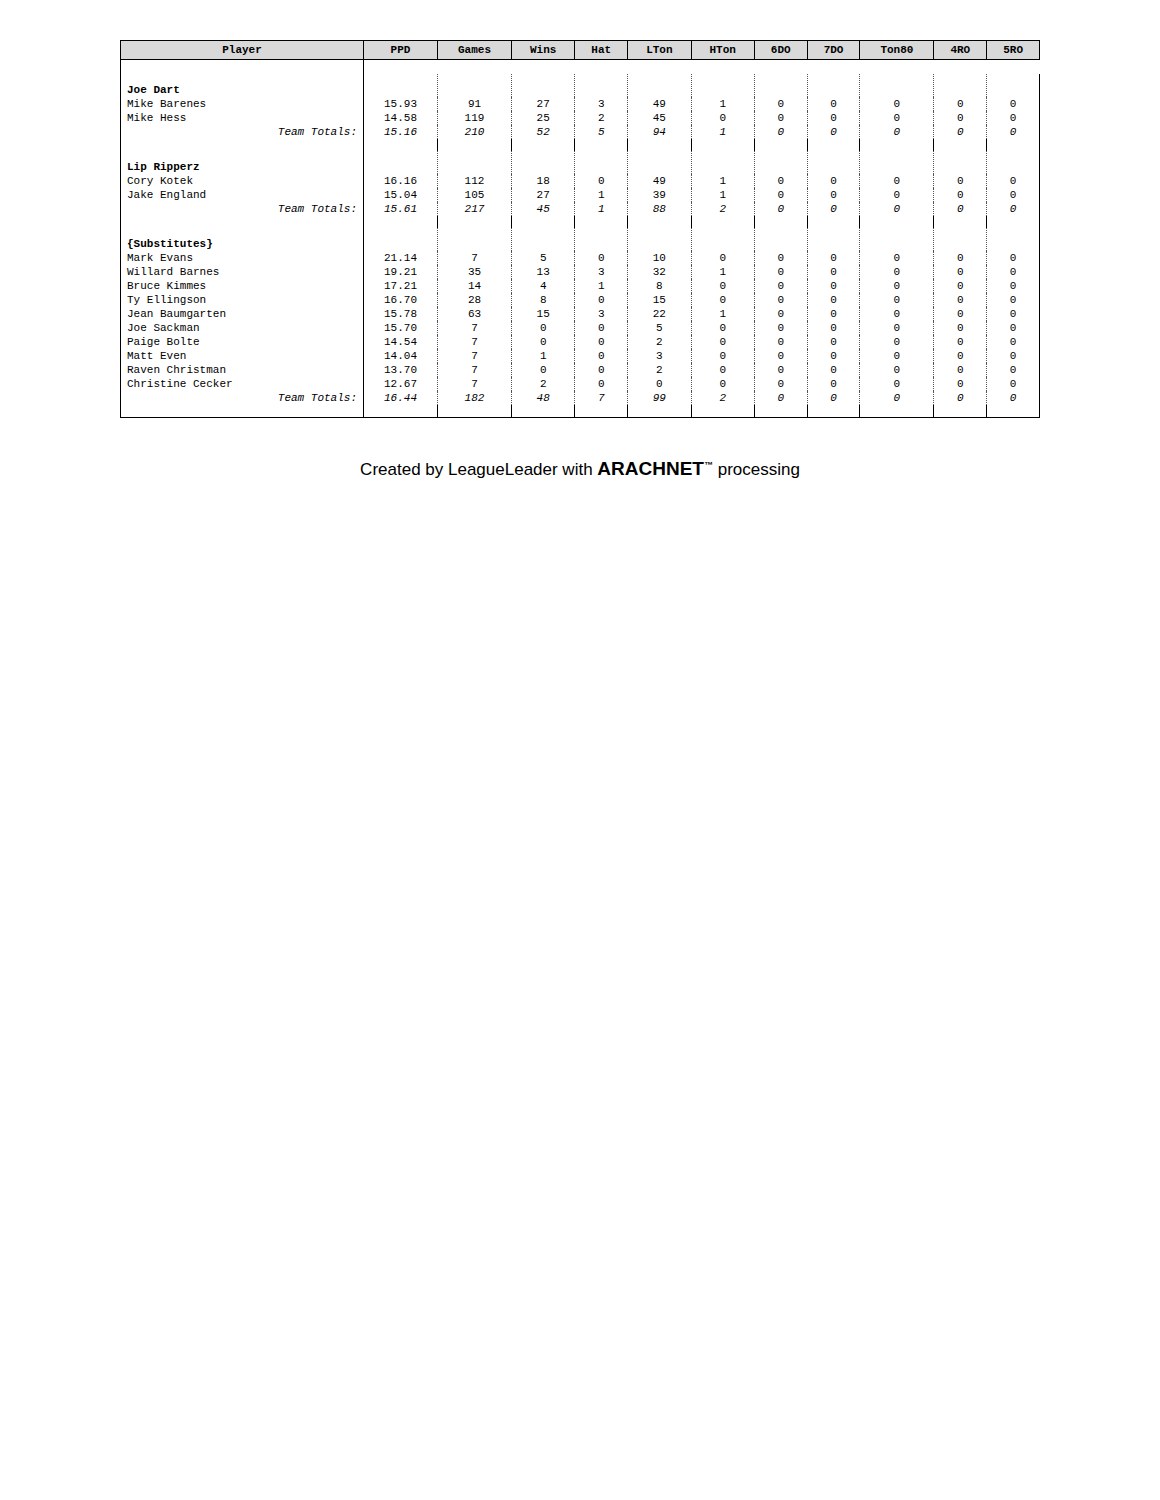| Player | PPD | Games | Wins | Hat | LTon | HTon | 6DO | 7DO | Ton80 | 4RO | 5RO |
| --- | --- | --- | --- | --- | --- | --- | --- | --- | --- | --- | --- |
| Joe Dart | | | | | | | | | | | |
| Mike Barenes | 15.93 | 91 | 27 | 3 | 49 | 1 | 0 | 0 | 0 | 0 | 0 |
| Mike Hess | 14.58 | 119 | 25 | 2 | 45 | 0 | 0 | 0 | 0 | 0 | 0 |
| Team Totals: | 15.16 | 210 | 52 | 5 | 94 | 1 | 0 | 0 | 0 | 0 | 0 |
| Lip Ripperz | | | | | | | | | | | |
| Cory Kotek | 16.16 | 112 | 18 | 0 | 49 | 1 | 0 | 0 | 0 | 0 | 0 |
| Jake England | 15.04 | 105 | 27 | 1 | 39 | 1 | 0 | 0 | 0 | 0 | 0 |
| Team Totals: | 15.61 | 217 | 45 | 1 | 88 | 2 | 0 | 0 | 0 | 0 | 0 |
| {Substitutes} | | | | | | | | | | | |
| Mark Evans | 21.14 | 7 | 5 | 0 | 10 | 0 | 0 | 0 | 0 | 0 | 0 |
| Willard Barnes | 19.21 | 35 | 13 | 3 | 32 | 1 | 0 | 0 | 0 | 0 | 0 |
| Bruce Kimmes | 17.21 | 14 | 4 | 1 | 8 | 0 | 0 | 0 | 0 | 0 | 0 |
| Ty Ellingson | 16.70 | 28 | 8 | 0 | 15 | 0 | 0 | 0 | 0 | 0 | 0 |
| Jean Baumgarten | 15.78 | 63 | 15 | 3 | 22 | 1 | 0 | 0 | 0 | 0 | 0 |
| Joe Sackman | 15.70 | 7 | 0 | 0 | 5 | 0 | 0 | 0 | 0 | 0 | 0 |
| Paige Bolte | 14.54 | 7 | 0 | 0 | 2 | 0 | 0 | 0 | 0 | 0 | 0 |
| Matt Even | 14.04 | 7 | 1 | 0 | 3 | 0 | 0 | 0 | 0 | 0 | 0 |
| Raven Christman | 13.70 | 7 | 0 | 0 | 2 | 0 | 0 | 0 | 0 | 0 | 0 |
| Christine Cecker | 12.67 | 7 | 2 | 0 | 0 | 0 | 0 | 0 | 0 | 0 | 0 |
| Team Totals: | 16.44 | 182 | 48 | 7 | 99 | 2 | 0 | 0 | 0 | 0 | 0 |
Created by LeagueLeader with ARACHNET™ processing